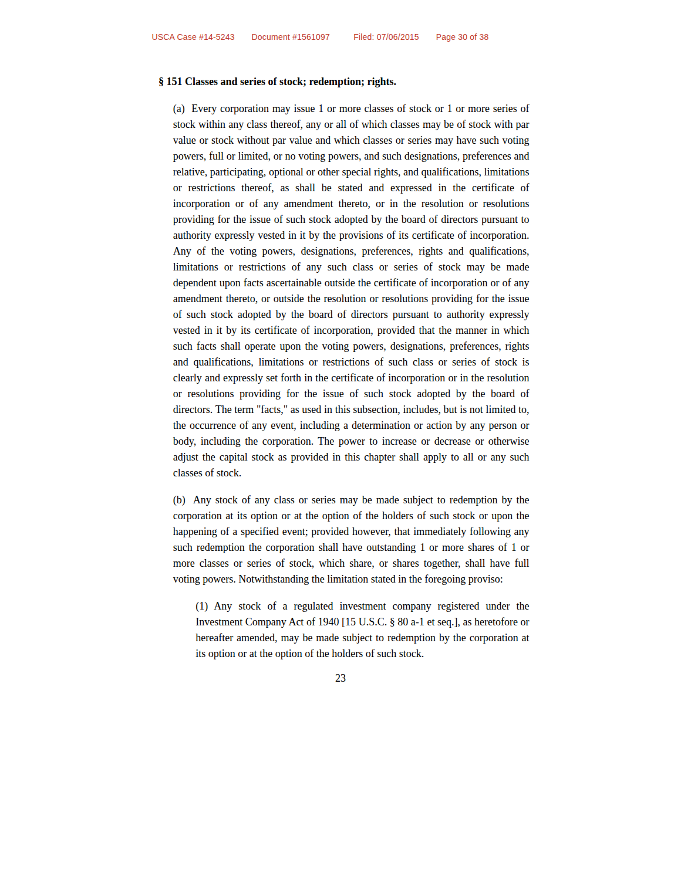USCA Case #14-5243 Document #1561097 Filed: 07/06/2015 Page 30 of 38
§ 151 Classes and series of stock; redemption; rights.
(a) Every corporation may issue 1 or more classes of stock or 1 or more series of stock within any class thereof, any or all of which classes may be of stock with par value or stock without par value and which classes or series may have such voting powers, full or limited, or no voting powers, and such designations, preferences and relative, participating, optional or other special rights, and qualifications, limitations or restrictions thereof, as shall be stated and expressed in the certificate of incorporation or of any amendment thereto, or in the resolution or resolutions providing for the issue of such stock adopted by the board of directors pursuant to authority expressly vested in it by the provisions of its certificate of incorporation. Any of the voting powers, designations, preferences, rights and qualifications, limitations or restrictions of any such class or series of stock may be made dependent upon facts ascertainable outside the certificate of incorporation or of any amendment thereto, or outside the resolution or resolutions providing for the issue of such stock adopted by the board of directors pursuant to authority expressly vested in it by its certificate of incorporation, provided that the manner in which such facts shall operate upon the voting powers, designations, preferences, rights and qualifications, limitations or restrictions of such class or series of stock is clearly and expressly set forth in the certificate of incorporation or in the resolution or resolutions providing for the issue of such stock adopted by the board of directors. The term "facts," as used in this subsection, includes, but is not limited to, the occurrence of any event, including a determination or action by any person or body, including the corporation. The power to increase or decrease or otherwise adjust the capital stock as provided in this chapter shall apply to all or any such classes of stock.
(b) Any stock of any class or series may be made subject to redemption by the corporation at its option or at the option of the holders of such stock or upon the happening of a specified event; provided however, that immediately following any such redemption the corporation shall have outstanding 1 or more shares of 1 or more classes or series of stock, which share, or shares together, shall have full voting powers. Notwithstanding the limitation stated in the foregoing proviso:
(1) Any stock of a regulated investment company registered under the Investment Company Act of 1940 [15 U.S.C. § 80 a-1 et seq.], as heretofore or hereafter amended, may be made subject to redemption by the corporation at its option or at the option of the holders of such stock.
23